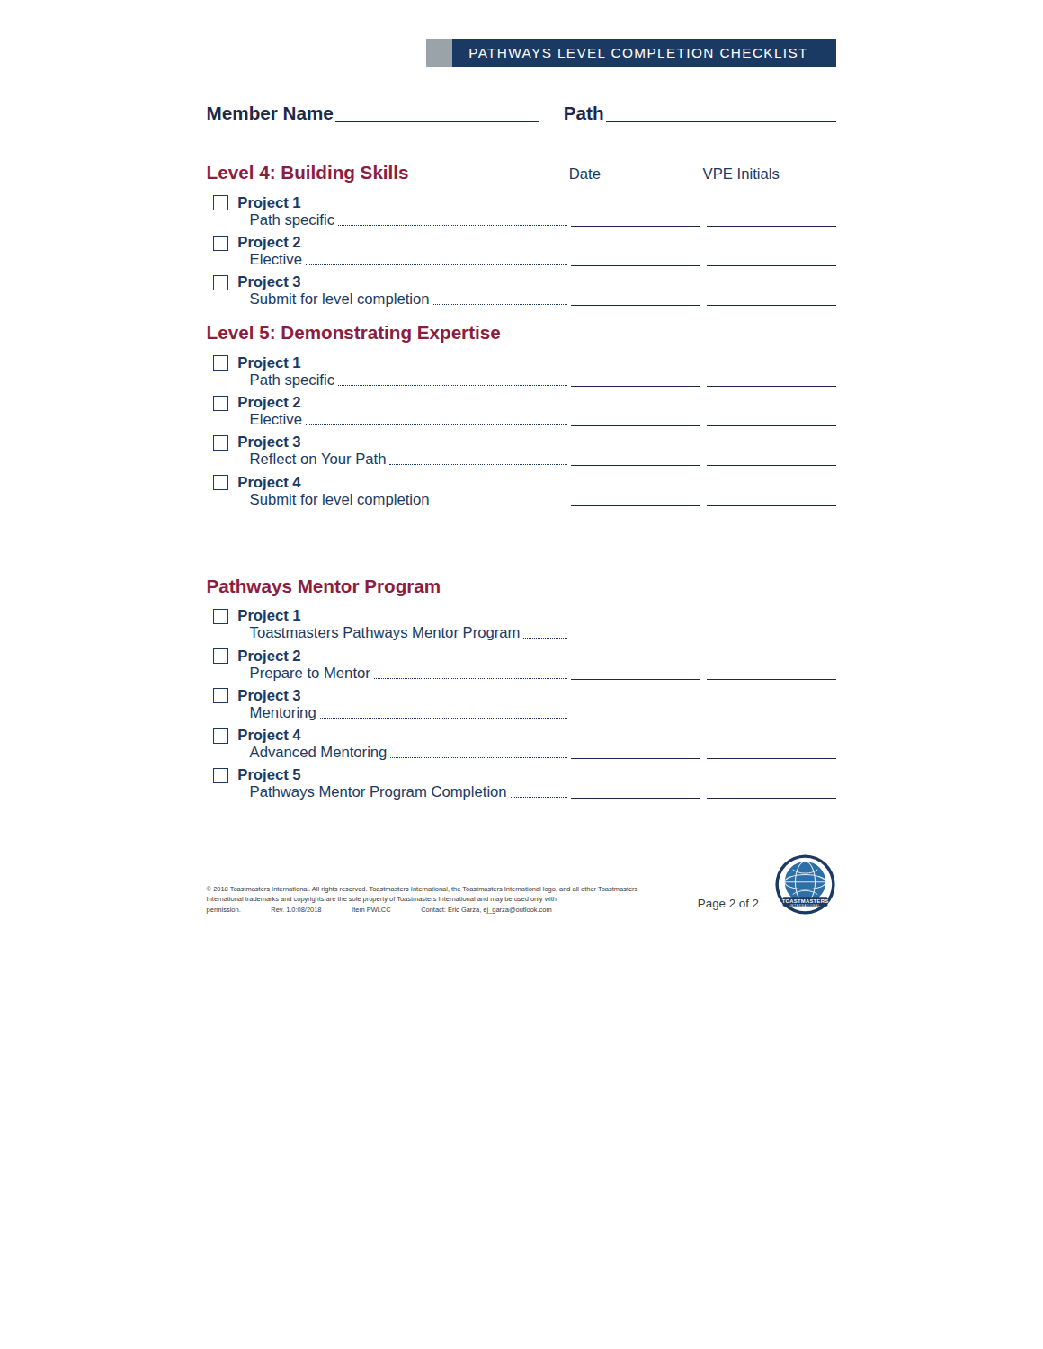Pathways Level Completion Checklist
Member Name
Path
Level 4: Building Skills
Date VPE Initials
Project 1
Path specific
Project 2
Elective
Project 3
Submit for level completion
Level 5: Demonstrating Expertise
Project 1
Path specific
Project 2
Elective
Project 3
Reflect on Your Path
Project 4
Submit for level completion
Pathways Mentor Program
Project 1
Toastmasters Pathways Mentor Program
Project 2
Prepare to Mentor
Project 3
Mentoring
Project 4
Advanced Mentoring
Project 5
Pathways Mentor Program Completion
© 2018 Toastmasters International. All rights reserved. Toastmasters International, the Toastmasters International logo, and all other Toastmasters International trademarks and copyrights are the sole property of Toastmasters International and may be used only with
permission. Rev. 1.0:08/2018 Item PWLCC Contact: Eric Garza, ej_garza@outlook.com
Page 2 of 2
TOASTMASTERS INTERNATIONAL